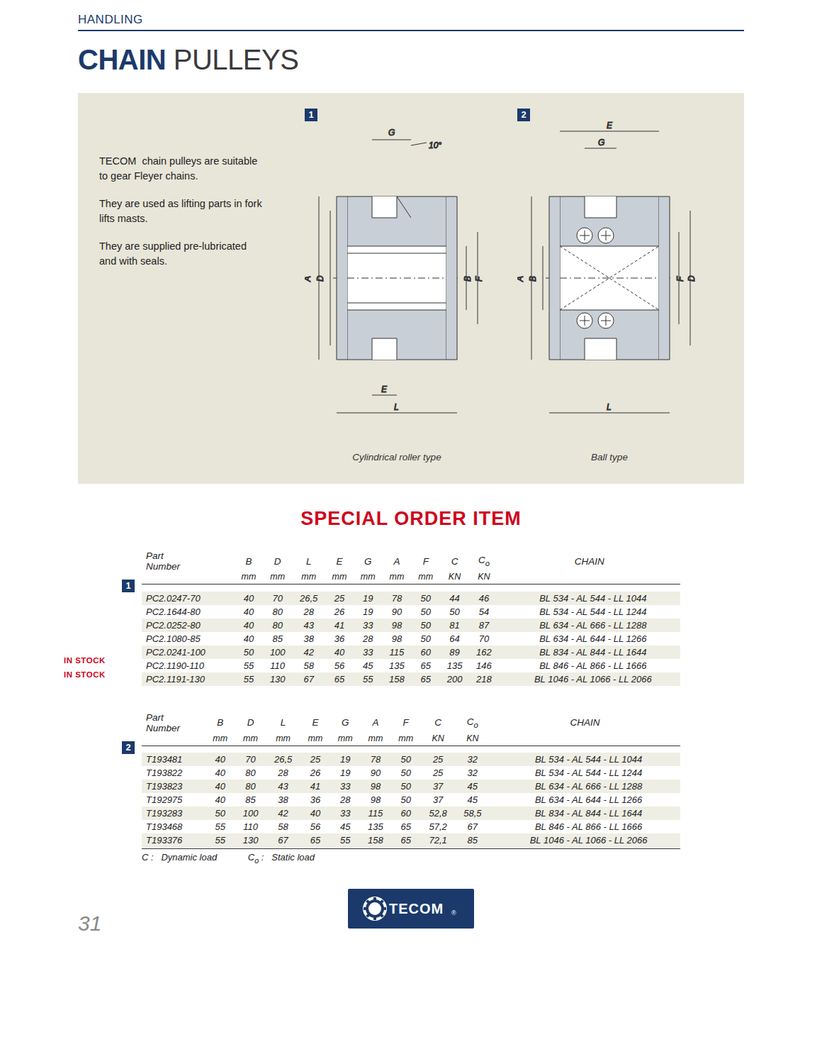HANDLING
CHAIN PULLEYS
TECOM chain pulleys are suitable to gear Fleyer chains.
They are used as lifting parts in fork lifts masts.
They are supplied pre-lubricated and with seals.
1 G 10° A D B F E L
Cylindrical roller type
2 E G A B F D L
Ball type
SPECIAL ORDER ITEM
1 IN STOCK IN STOCK
| Part Number | B | D | L | E | G | A | F | C | C o | CHAIN |
| --- | --- | --- | --- | --- | --- | --- | --- | --- | --- | --- |
| | mm | mm | mm | mm | mm | mm | mm | KN | KN | |
| PC2.0247-70 | 40 | 70 | 26,5 | 25 | 19 | 78 | 50 | 44 | 46 | BL 534 - AL 544 - LL 1044 |
| PC2.1644-80 | 40 | 80 | 28 | 26 | 19 | 90 | 50 | 50 | 54 | BL 534 - AL 544 - LL 1244 |
| PC2.0252-80 | 40 | 80 | 43 | 41 | 33 | 98 | 50 | 81 | 87 | BL 634 - AL 666 - LL 1288 |
| PC2.1080-85 | 40 | 85 | 38 | 36 | 28 | 98 | 50 | 64 | 70 | BL 634 - AL 644 - LL 1266 |
| PC2.0241-100 | 50 | 100 | 42 | 40 | 33 | 115 | 60 | 89 | 162 | BL 834 - AL 844 - LL 1644 |
| PC2.1190-110 | 55 | 110 | 58 | 56 | 45 | 135 | 65 | 135 | 146 | BL 846 - AL 866 - LL 1666 |
| PC2.1191-130 | 55 | 130 | 67 | 65 | 55 | 158 | 65 | 200 | 218 | BL 1046 - AL 1066 - LL 2066 |
2
| Part Number | B | D | L | E | G | A | F | C | C o | CHAIN |
| --- | --- | --- | --- | --- | --- | --- | --- | --- | --- | --- |
| | mm | mm | mm | mm | mm | mm | mm | KN | KN | |
| T193481 | 40 | 70 | 26,5 | 25 | 19 | 78 | 50 | 25 | 32 | BL 534 - AL 544 - LL 1044 |
| T193822 | 40 | 80 | 28 | 26 | 19 | 90 | 50 | 25 | 32 | BL 534 - AL 544 - LL 1244 |
| T193823 | 40 | 80 | 43 | 41 | 33 | 98 | 50 | 37 | 45 | BL 634 - AL 666 - LL 1288 |
| T192975 | 40 | 85 | 38 | 36 | 28 | 98 | 50 | 37 | 45 | BL 634 - AL 644 - LL 1266 |
| T193283 | 50 | 100 | 42 | 40 | 33 | 115 | 60 | 52,8 | 58,5 | BL 834 - AL 844 - LL 1644 |
| T193468 | 55 | 110 | 58 | 56 | 45 | 135 | 65 | 57,2 | 67 | BL 846 - AL 866 - LL 1666 |
| T193376 | 55 | 130 | 67 | 65 | 55 | 158 | 65 | 72,1 | 85 | BL 1046 - AL 1066 - LL 2066 |
C : Dynamic load Co : Static load
31 TECOM ®